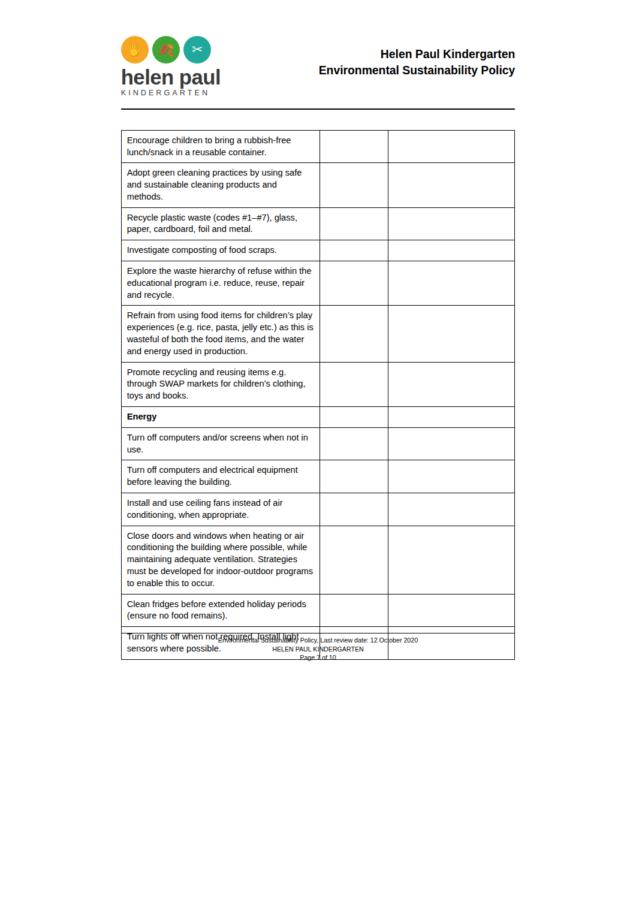✋
🍂
✂
helen paul
KINDERGARTEN
Helen Paul Kindergarten
Environmental Sustainability Policy
| Encourage children to bring a rubbish-free lunch/snack in a reusable container. | | |
| Adopt green cleaning practices by using safe and sustainable cleaning products and methods. | | |
| Recycle plastic waste (codes #1–#7), glass, paper, cardboard, foil and metal. | | |
| Investigate composting of food scraps. | | |
| Explore the waste hierarchy of refuse within the educational program i.e. reduce, reuse, repair and recycle. | | |
| Refrain from using food items for children’s play experiences (e.g. rice, pasta, jelly etc.) as this is wasteful of both the food items, and the water and energy used in production. | | |
| Promote recycling and reusing items e.g. through SWAP markets for children’s clothing, toys and books. | | |
| Energy | | |
| Turn off computers and/or screens when not in use. | | |
| Turn off computers and electrical equipment before leaving the building. | | |
| Install and use ceiling fans instead of air conditioning, when appropriate. | | |
| Close doors and windows when heating or air conditioning the building where possible, while maintaining adequate ventilation. Strategies must be developed for indoor-outdoor programs to enable this to occur. | | |
| Clean fridges before extended holiday periods (ensure no food remains). | | |
| Turn lights off when not required. Install light sensors where possible. | | |
Environmental Sustainability Policy, Last review date: 12 October 2020
HELEN PAUL KINDERGARTEN
Page 7 of 10